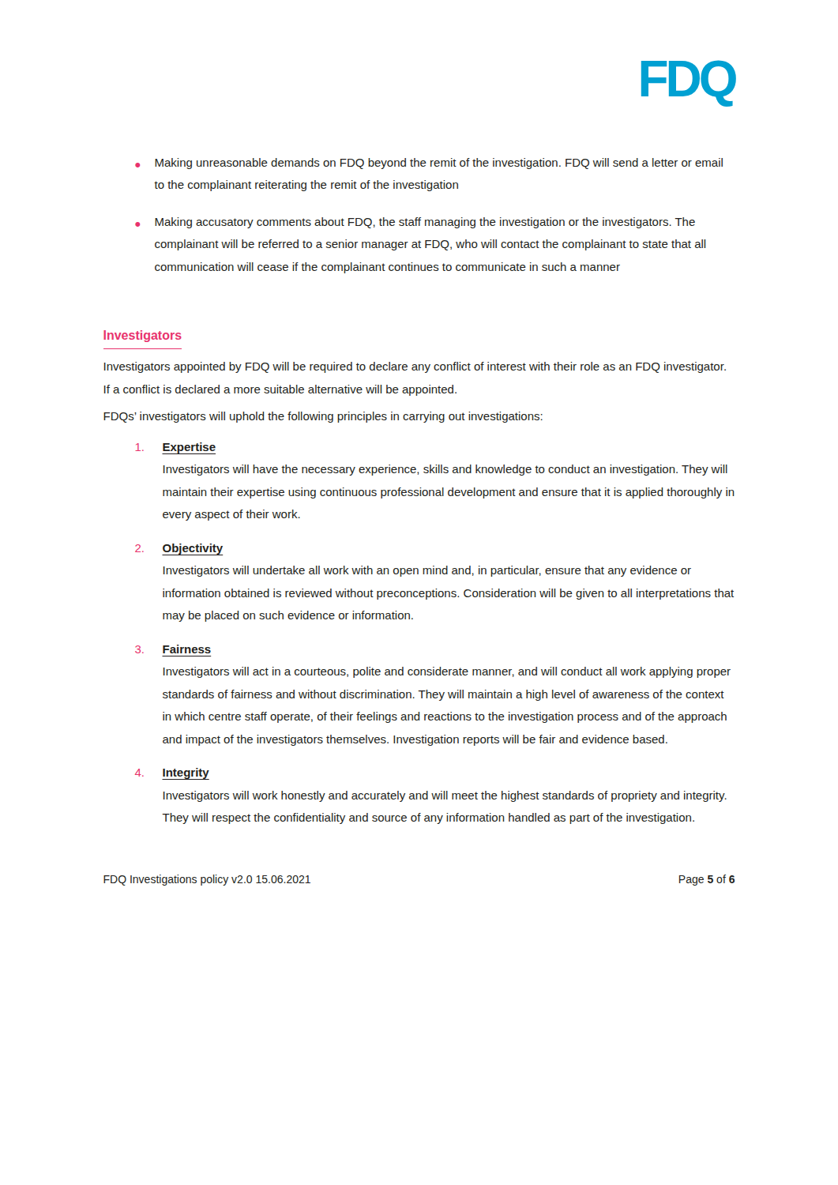FDQ
Making unreasonable demands on FDQ beyond the remit of the investigation. FDQ will send a letter or email to the complainant reiterating the remit of the investigation
Making accusatory comments about FDQ, the staff managing the investigation or the investigators. The complainant will be referred to a senior manager at FDQ, who will contact the complainant to state that all communication will cease if the complainant continues to communicate in such a manner
Investigators
Investigators appointed by FDQ will be required to declare any conflict of interest with their role as an FDQ investigator. If a conflict is declared a more suitable alternative will be appointed.
FDQs’ investigators will uphold the following principles in carrying out investigations:
Expertise Investigators will have the necessary experience, skills and knowledge to conduct an investigation. They will maintain their expertise using continuous professional development and ensure that it is applied thoroughly in every aspect of their work.
Objectivity Investigators will undertake all work with an open mind and, in particular, ensure that any evidence or information obtained is reviewed without preconceptions. Consideration will be given to all interpretations that may be placed on such evidence or information.
Fairness Investigators will act in a courteous, polite and considerate manner, and will conduct all work applying proper standards of fairness and without discrimination. They will maintain a high level of awareness of the context in which centre staff operate, of their feelings and reactions to the investigation process and of the approach and impact of the investigators themselves. Investigation reports will be fair and evidence based.
Integrity Investigators will work honestly and accurately and will meet the highest standards of propriety and integrity. They will respect the confidentiality and source of any information handled as part of the investigation.
FDQ Investigations policy v2.0 15.06.2021
Page 5 of 6